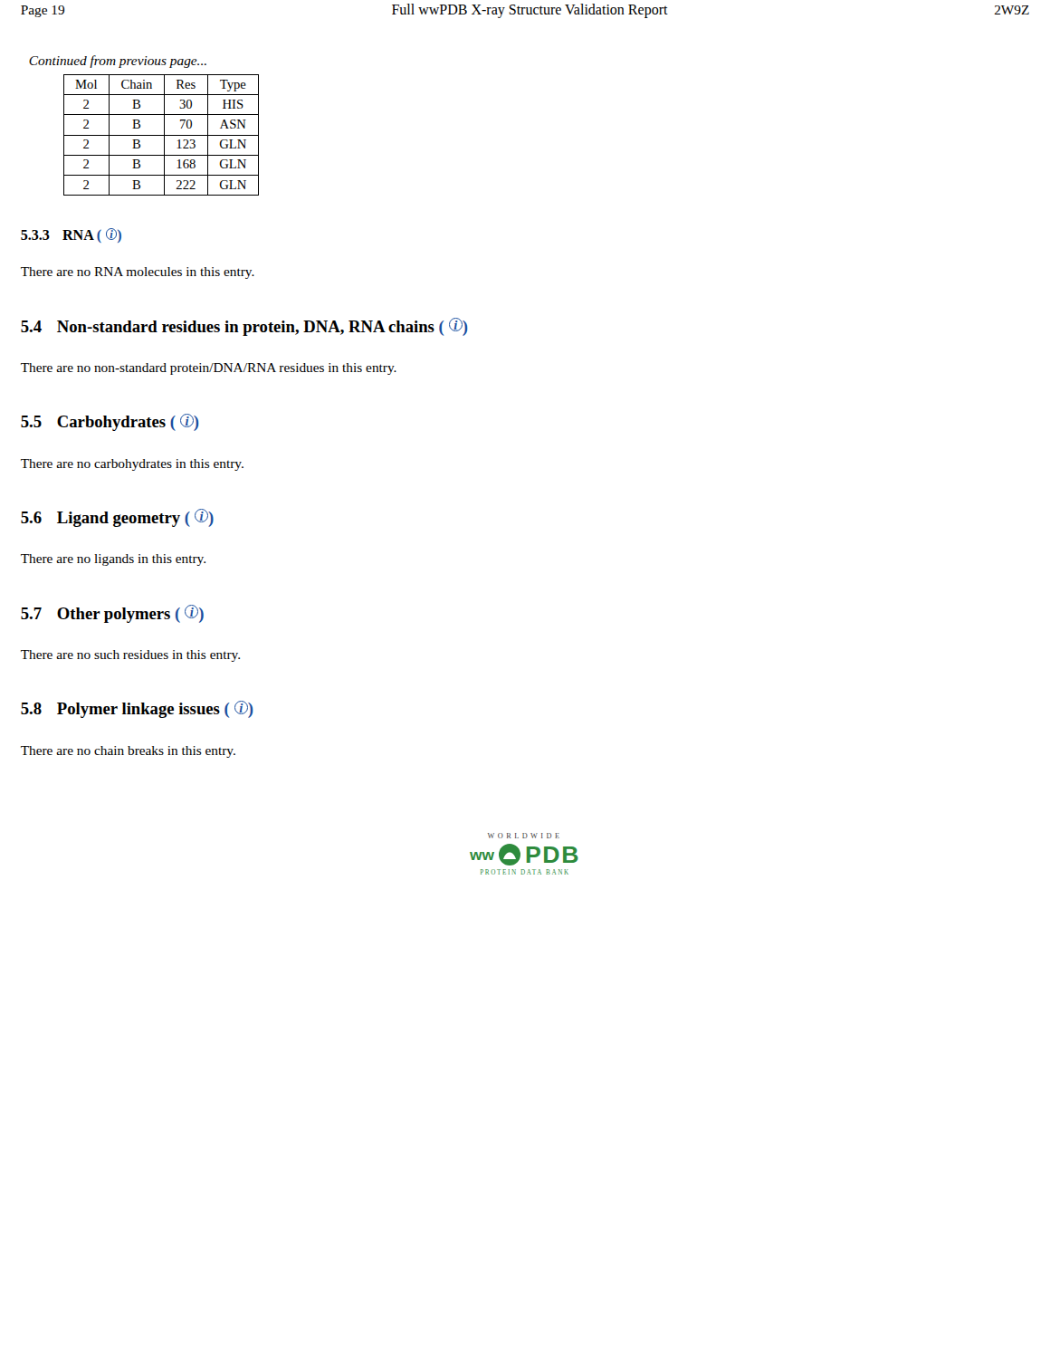Page 19
Full wwPDB X-ray Structure Validation Report
2W9Z
Continued from previous page...
| Mol | Chain | Res | Type |
| --- | --- | --- | --- |
| 2 | B | 30 | HIS |
| 2 | B | 70 | ASN |
| 2 | B | 123 | GLN |
| 2 | B | 168 | GLN |
| 2 | B | 222 | GLN |
5.3.3 RNA (i)
There are no RNA molecules in this entry.
5.4 Non-standard residues in protein, DNA, RNA chains (i)
There are no non-standard protein/DNA/RNA residues in this entry.
5.5 Carbohydrates (i)
There are no carbohydrates in this entry.
5.6 Ligand geometry (i)
There are no ligands in this entry.
5.7 Other polymers (i)
There are no such residues in this entry.
5.8 Polymer linkage issues (i)
There are no chain breaks in this entry.
WORLDWIDE
ww
PDB
PROTEIN DATA BANK